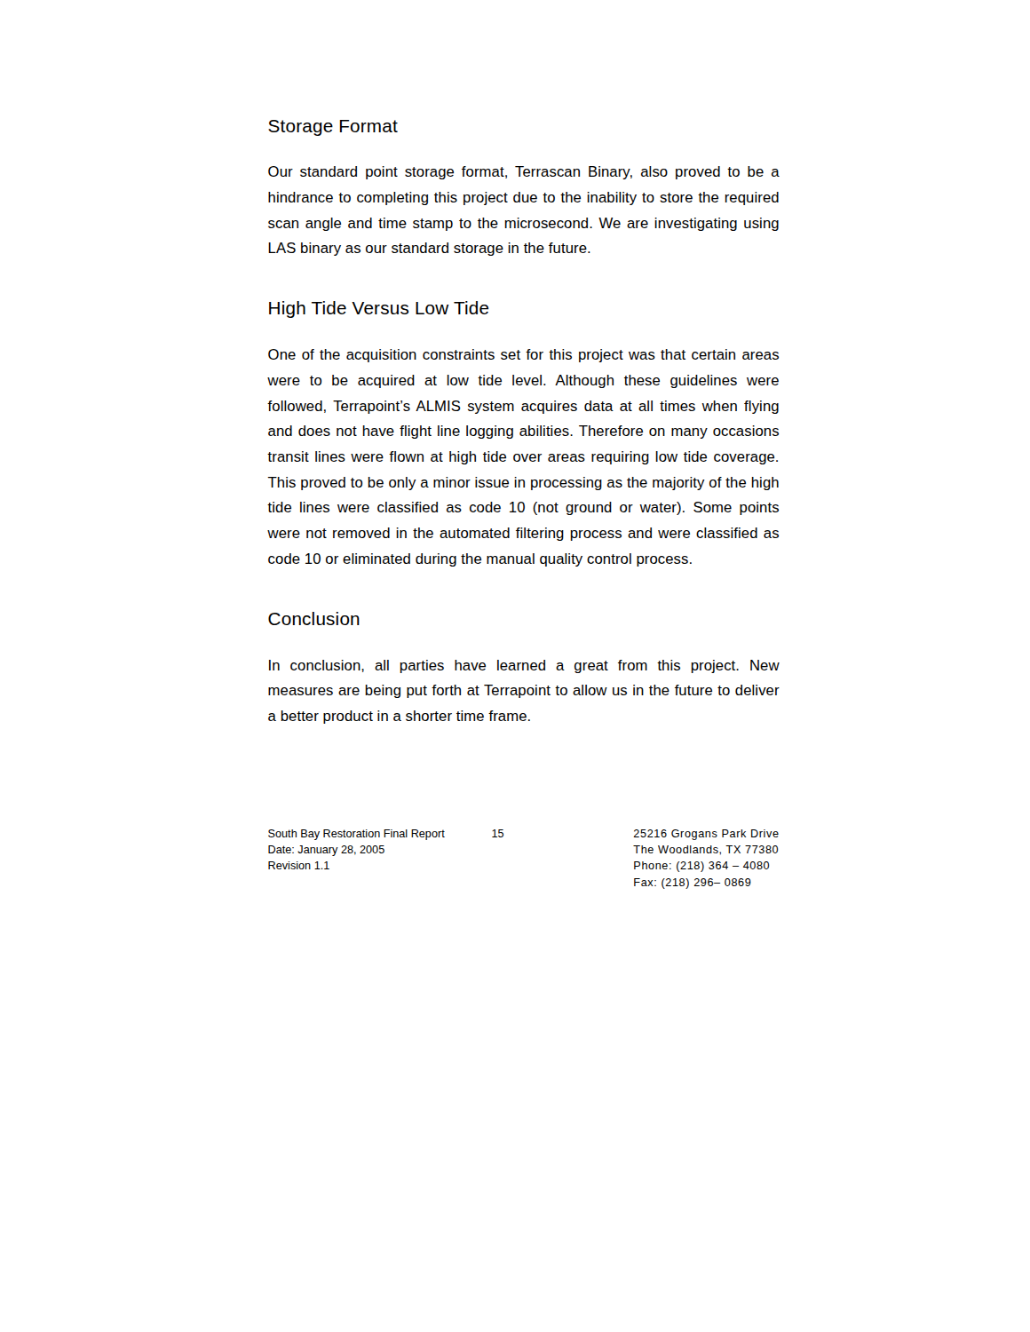Storage Format
Our standard point storage format, Terrascan Binary, also proved to be a hindrance to completing this project due to the inability to store the required scan angle and time stamp to the microsecond. We are investigating using LAS binary as our standard storage in the future.
High Tide Versus Low Tide
One of the acquisition constraints set for this project was that certain areas were to be acquired at low tide level. Although these guidelines were followed, Terrapoint’s ALMIS system acquires data at all times when flying and does not have flight line logging abilities. Therefore on many occasions transit lines were flown at high tide over areas requiring low tide coverage. This proved to be only a minor issue in processing as the majority of the high tide lines were classified as code 10 (not ground or water). Some points were not removed in the automated filtering process and were classified as code 10 or eliminated during the manual quality control process.
Conclusion
In conclusion, all parties have learned a great from this project. New measures are being put forth at Terrapoint to allow us in the future to deliver a better product in a shorter time frame.
South Bay Restoration Final Report Date: January 28, 2005 Revision 1.1
15
25216 Grogans Park Drive The Woodlands, TX 77380 Phone: (218) 364 – 4080 Fax: (218) 296– 0869